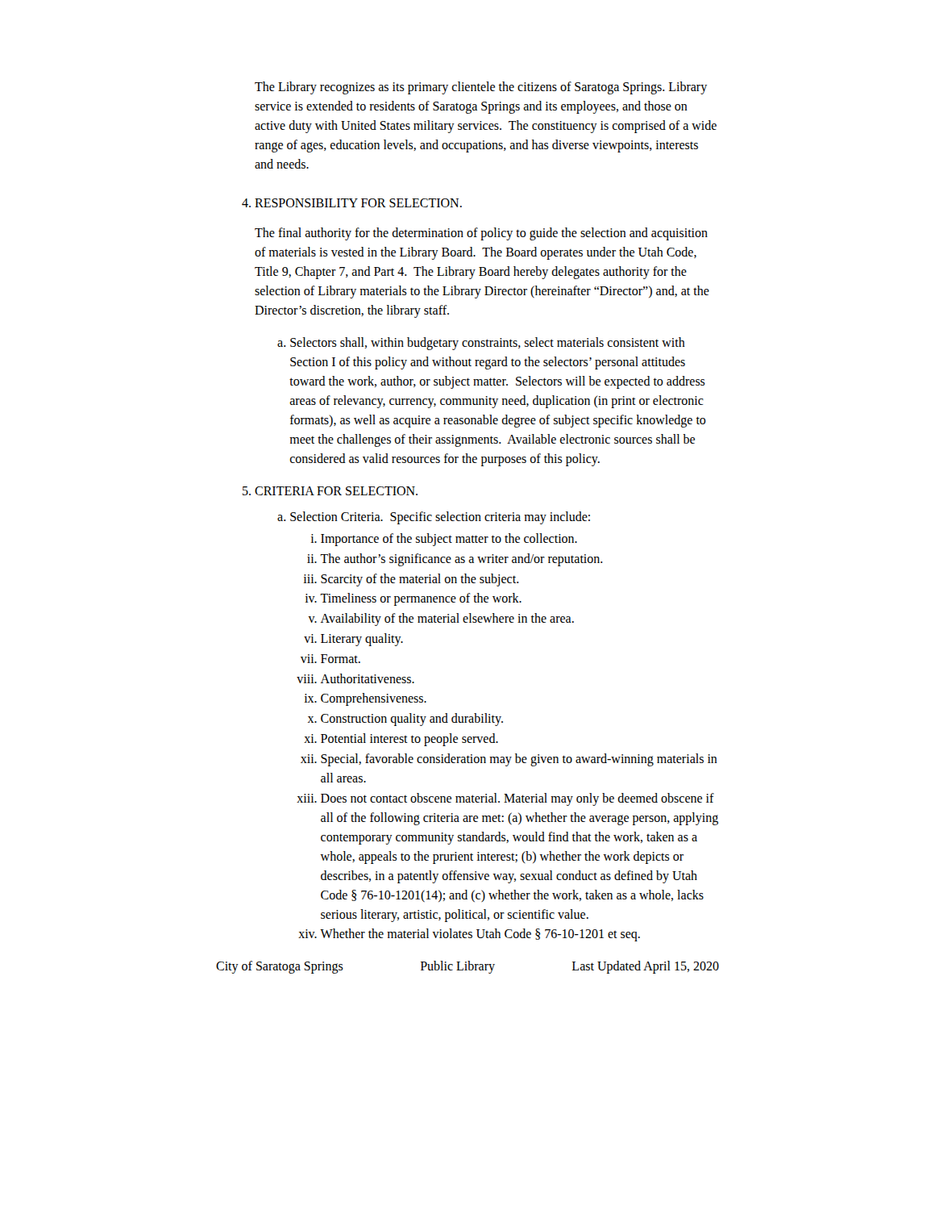The Library recognizes as its primary clientele the citizens of Saratoga Springs. Library service is extended to residents of Saratoga Springs and its employees, and those on active duty with United States military services. The constituency is comprised of a wide range of ages, education levels, and occupations, and has diverse viewpoints, interests and needs.
Responsibility for Selection.
The final authority for the determination of policy to guide the selection and acquisition of materials is vested in the Library Board. The Board operates under the Utah Code, Title 9, Chapter 7, and Part 4. The Library Board hereby delegates authority for the selection of Library materials to the Library Director (hereinafter “Director”) and, at the Director’s discretion, the library staff.
Selectors shall, within budgetary constraints, select materials consistent with Section I of this policy and without regard to the selectors’ personal attitudes toward the work, author, or subject matter. Selectors will be expected to address areas of relevancy, currency, community need, duplication (in print or electronic formats), as well as acquire a reasonable degree of subject specific knowledge to meet the challenges of their assignments. Available electronic sources shall be considered as valid resources for the purposes of this policy.
Criteria for Selection.
Selection Criteria. Specific selection criteria may include:
Importance of the subject matter to the collection.
The author’s significance as a writer and/or reputation.
Scarcity of the material on the subject.
Timeliness or permanence of the work.
Availability of the material elsewhere in the area.
Literary quality.
Format.
Authoritativeness.
Comprehensiveness.
Construction quality and durability.
Potential interest to people served.
Special, favorable consideration may be given to award-winning materials in all areas.
Does not contact obscene material. Material may only be deemed obscene if all of the following criteria are met: (a) whether the average person, applying contemporary community standards, would find that the work, taken as a whole, appeals to the prurient interest; (b) whether the work depicts or describes, in a patently offensive way, sexual conduct as defined by Utah Code § 76-10-1201(14); and (c) whether the work, taken as a whole, lacks serious literary, artistic, political, or scientific value.
Whether the material violates Utah Code § 76-10-1201 et seq.
City of Saratoga Springs Public Library Last Updated April 15, 2020